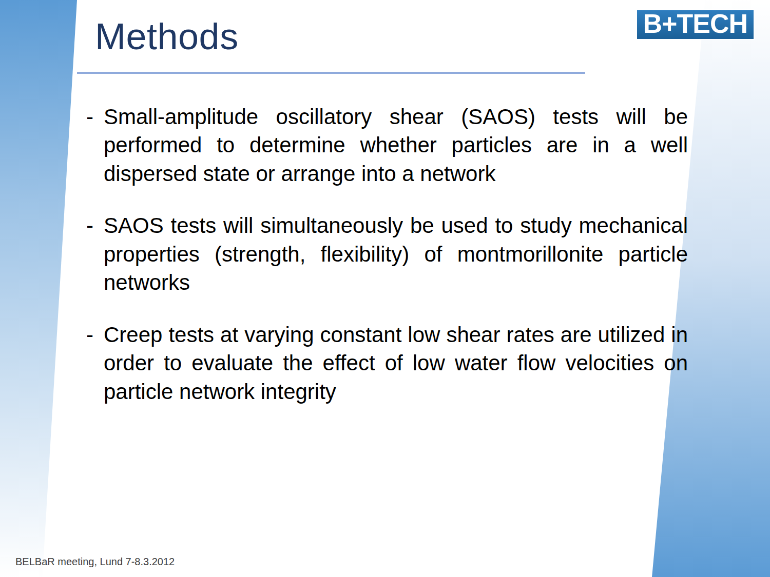B+TECH
Methods
Small-amplitude oscillatory shear (SAOS) tests will be performed to determine whether particles are in a well dispersed state or arrange into a network
SAOS tests will simultaneously be used to study mechanical properties (strength, flexibility) of montmorillonite particle networks
Creep tests at varying constant low shear rates are utilized in order to evaluate the effect of low water flow velocities on particle network integrity
BELBaR meeting, Lund 7-8.3.2012